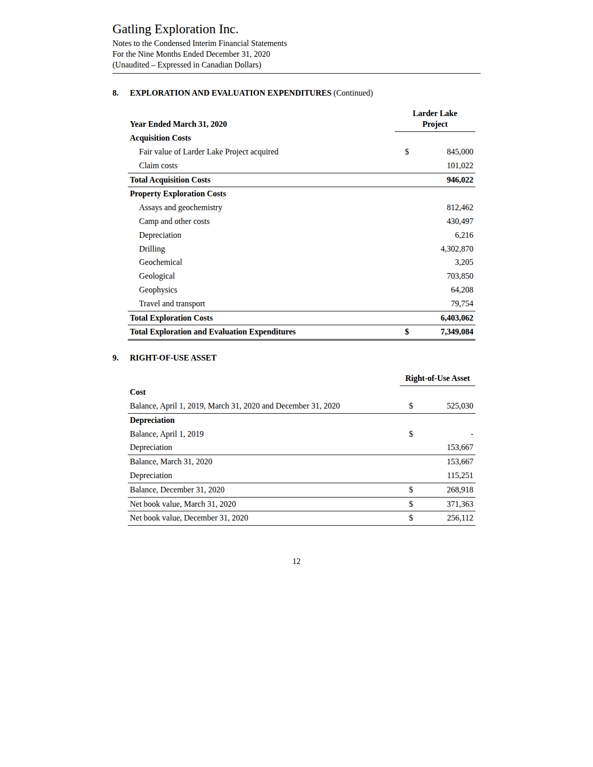Gatling Exploration Inc.
Notes to the Condensed Interim Financial Statements
For the Nine Months Ended December 31, 2020
(Unaudited – Expressed in Canadian Dollars)
8. EXPLORATION AND EVALUATION EXPENDITURES (Continued)
| Year Ended March 31, 2020 | Larder Lake Project |
| Acquisition Costs | | |
| Fair value of Larder Lake Project acquired | $ | 845,000 |
| Claim costs | | 101,022 |
| Total Acquisition Costs | | 946,022 |
| Property Exploration Costs | | |
| Assays and geochemistry | | 812,462 |
| Camp and other costs | | 430,497 |
| Depreciation | | 6,216 |
| Drilling | | 4,302,870 |
| Geochemical | | 3,205 |
| Geological | | 703,850 |
| Geophysics | | 64,208 |
| Travel and transport | | 79,754 |
| Total Exploration Costs | | 6,403,062 |
| Total Exploration and Evaluation Expenditures | $ | 7,349,084 |
9. RIGHT-OF-USE ASSET
| | Right-of-Use Asset |
| Cost | | |
| Balance, April 1, 2019, March 31, 2020 and December 31, 2020 | $ | 525,030 |
| Depreciation | | |
| Balance, April 1, 2019 | $ | - |
| Depreciation | | 153,667 |
| Balance, March 31, 2020 | | 153,667 |
| Depreciation | | 115,251 |
| Balance, December 31, 2020 | $ | 268,918 |
| Net book value, March 31, 2020 | $ | 371,363 |
| Net book value, December 31, 2020 | $ | 256,112 |
12